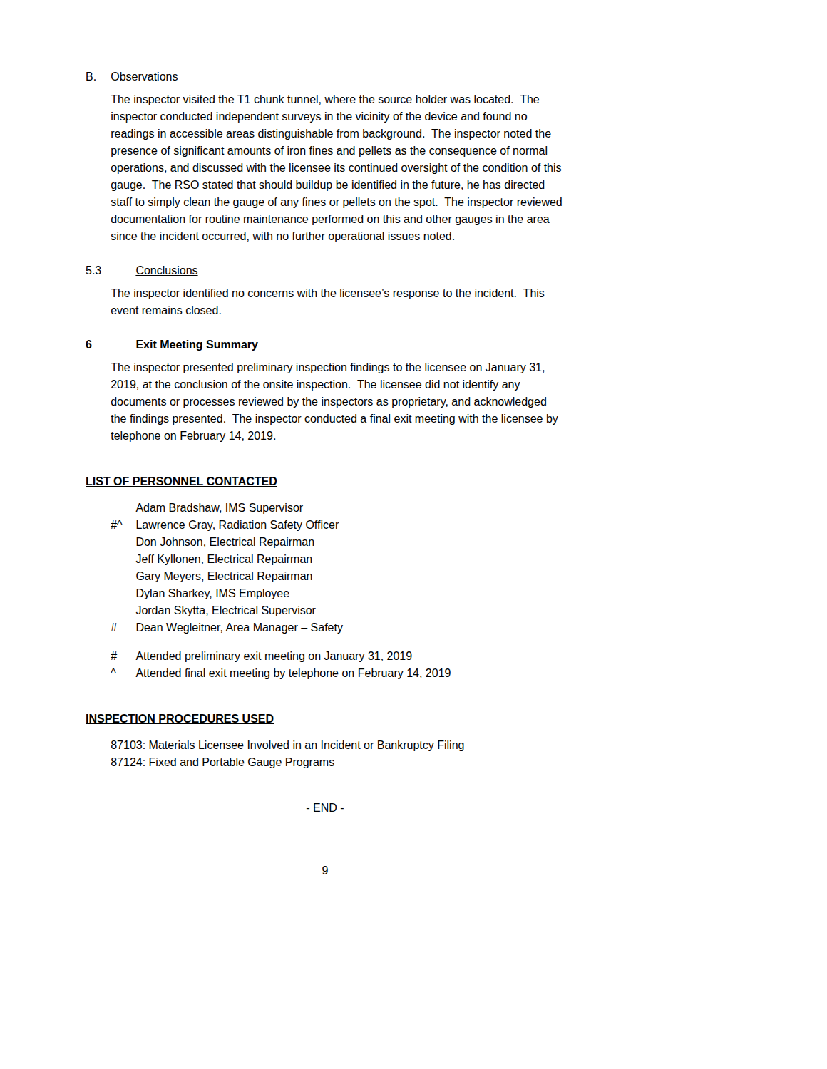B.
Observations
The inspector visited the T1 chunk tunnel, where the source holder was located. The inspector conducted independent surveys in the vicinity of the device and found no readings in accessible areas distinguishable from background. The inspector noted the presence of significant amounts of iron fines and pellets as the consequence of normal operations, and discussed with the licensee its continued oversight of the condition of this gauge. The RSO stated that should buildup be identified in the future, he has directed staff to simply clean the gauge of any fines or pellets on the spot. The inspector reviewed documentation for routine maintenance performed on this and other gauges in the area since the incident occurred, with no further operational issues noted.
5.3
Conclusions
The inspector identified no concerns with the licensee’s response to the incident. This event remains closed.
6
Exit Meeting Summary
The inspector presented preliminary inspection findings to the licensee on January 31, 2019, at the conclusion of the onsite inspection. The licensee did not identify any documents or processes reviewed by the inspectors as proprietary, and acknowledged the findings presented. The inspector conducted a final exit meeting with the licensee by telephone on February 14, 2019.
LIST OF PERSONNEL CONTACTED
Adam Bradshaw, IMS Supervisor
#^
Lawrence Gray, Radiation Safety Officer
Don Johnson, Electrical Repairman
Jeff Kyllonen, Electrical Repairman
Gary Meyers, Electrical Repairman
Dylan Sharkey, IMS Employee
Jordan Skytta, Electrical Supervisor
#
Dean Wegleitner, Area Manager – Safety
#
Attended preliminary exit meeting on January 31, 2019
^
Attended final exit meeting by telephone on February 14, 2019
INSPECTION PROCEDURES USED
87103: Materials Licensee Involved in an Incident or Bankruptcy Filing
87124: Fixed and Portable Gauge Programs
- END -
9